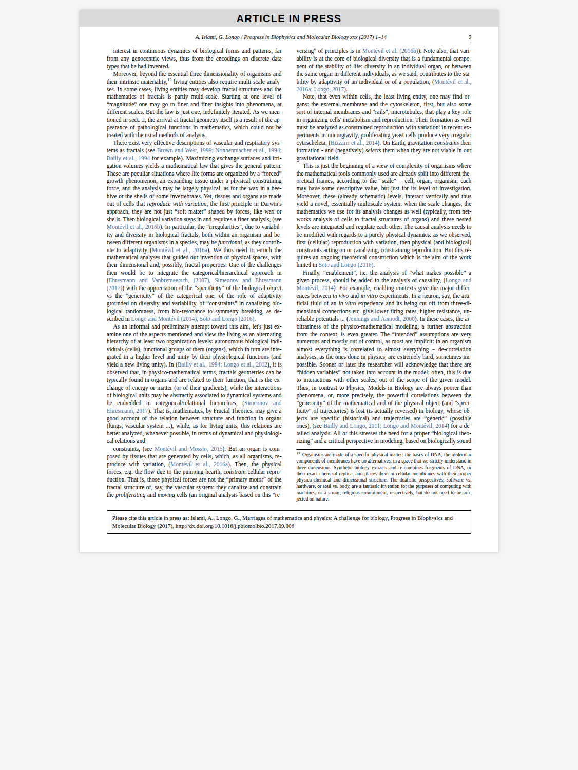ARTICLE IN PRESS
A. Islami, G. Longo / Progress in Biophysics and Molecular Biology xxx (2017) 1–14 9
interest in continuous dynamics of biological forms and patterns, far from any genocentric views, thus from the encodings on discrete data types that he had invented.
Moreover, beyond the essential three dimensionality of organisms and their intrinsic materiality,13 living entities also require multi-scale analyses. In some cases, living entities may develop fractal structures and the mathematics of fractals is partly multi-scale. Starting at one level of “magnitude” one may go to finer and finer insights into phenomena, at different scales. But the law is just one, indefinitely iterated. As we mentioned in sect. 2, the arrival at fractal geometry itself is a result of the appearance of pathological functions in mathematics, which could not be treated with the usual methods of analysis.
There exist very effective descriptions of vascular and respiratory systems as fractals (see Brown and West, 1999; Nonnenmacher et al., 1994; Bailly et al., 1994 for example). Maximizing exchange surfaces and irrigation volumes yields a mathematical law that gives the general pattern. These are peculiar situations where life forms are organized by a “forced” growth phenomenon, an expanding tissue under a physical constraining force, and the analysis may be largely physical, as for the wax in a beehive or the shells of some invertebrates. Yet, tissues and organs are made out of cells that reproduce with variation, the first principle in Darwin's approach, they are not just “soft matter” shaped by forces, like wax or shells. Then biological variation steps in and requires a finer analysis, (see Montévil et al., 2016b). In particular, the “irregularities”, due to variability and diversity in biological fractals, both within an organism and between different organisms in a species, may be functional, as they contribute to adaptivity (Montévil et al., 2016a). We thus need to enrich the mathematical analyses that guided our invention of physical spaces, with their dimensional and, possibly, fractal properties. One of the challenges then would be to integrate the categorical/hierarchical approach in (Ehresmann and Vanbremeersch, (2007), Simeonov and Ehresmann (2017)) with the appreciation of the “specificity” of the biological object vs the “genericity” of the categorical one, of the role of adaptivity grounded on diversity and variability, of “constraints” in canalizing biological randomness, from bio-resonance to symmetry breaking, as described in Longo and Montévil (2014), Soto and Longo (2016).
As an informal and preliminary attempt toward this aim, let's just examine one of the aspects mentioned and view the living as an alternating hierarchy of at least two organization levels: autonomous biological individuals (cells), functional groups of them (organs), which in turn are integrated in a higher level and unity by their physiological functions (and yield a new living unity). In (Bailly et al., 1994; Longo et al., 2012), it is observed that, in physico-mathematical terms, fractals geometries can be typically found in organs and are related to their function, that is the exchange of energy or matter (or of their gradients), while the interactions of biological units may be abstractly associated to dynamical systems and be embedded in categorical/relational hierarchies, (Simeonov and Ehresmann, 2017). That is, mathematics, by Fractal Theories, may give a good account of the relation between structure and function in organs (lungs, vascular system ...), while, as for living units, this relations are better analyzed, whenever possible, in terms of dynamical and physiological relations and
constraints, (see Montévil and Mossio, 2015). But an organ is composed by tissues that are generated by cells, which, as all organisms, reproduce with variation, (Montévil et al., 2016a). Then, the physical forces, e.g. the flow due to the pumping hearth, constrain cellular reproduction. That is, those physical forces are not the “primary motor” of the fractal structure of, say, the vascular system: they canalize and constrain the proliferating and moving cells (an original analysis based on this “reversing” of principles is in Montévil et al. (2016b)). Note also, that variability is at the core of biological diversity that is a fundamental component of the stability of life: diversity in an individual organ, or between the same organ in different individuals, as we said, contributes to the stability by adaptivity of an individual or of a population, (Montévil et al., 2016a; Longo, 2017).
Note, that even within cells, the least living entity, one may find organs: the external membrane and the cytoskeleton, first, but also some sort of internal membranes and “rails”, microtubules, that play a key role in organizing cells' metabolism and reproduction. Their formation as well must be analyzed as constrained reproduction with variation: in recent experiments in microgravity, proliferating yeast cells produce very irregular cytoscheleta, (Bizzarri et al., 2014). On Earth, gravitation constrains their formation - and (negatively) selects them when they are not viable in our gravitational field.
This is just the beginning of a view of complexity of organisms where the mathematical tools commonly used are already split into different theoretical frames, according to the “scale” − cell, organ, organism; each may have some descriptive value, but just for its level of investigation. Moreover, these (already schematic) levels, interact vertically and thus yield a novel, essentially multiscale system: when the scale changes, the mathematics we use for its analysis changes as well (typically, from networks analysis of cells to fractal structures of organs) and these nested levels are integrated and regulate each other. The causal analysis needs to be modified with regards to a purely physical dynamics: as we observed, first (cellular) reproduction with variation, then physical (and biological) constraints acting on or canalizing, constraining reproduction. But this requires an ongoing theoretical construction which is the aim of the work hinted in Soto and Longo (2016).
Finally, “enablement”, i.e. the analysis of “what makes possible” a given process, should be added to the analysis of causality, (Longo and Montévil, 2014). For example, enabling contexts give the major differences between in vivo and in vitro experiments. In a neuron, say, the artificial fluid of an in vitro experience and its being cut off from three-dimensional connections etc. give lower firing rates, higher resistance, unreliable potentials ... (Jennings and Aamodt, 2000). In these cases, the arbitrariness of the physico-mathematical modeling, a further abstraction from the context, is even greater. The “intended” assumptions are very numerous and mostly out of control, as most are implicit: in an organism almost everything is correlated to almost everything − de-correlation analyses, as the ones done in physics, are extremely hard, sometimes impossible. Sooner or later the researcher will acknowledge that there are “hidden variables” not taken into account in the model; often, this is due to interactions with other scales, out of the scope of the given model. Thus, in contrast to Physics, Models in Biology are always poorer than phenomena, or, more precisely, the powerful correlations between the “genericity” of the mathematical and of the physical object (and “specificity” of trajectories) is lost (is actually reversed) in biology, whose objects are specific (historical) and trajectories are “generic” (possible ones), (see Bailly and Longo, 2011; Longo and Montévil, 2014) for a detailed analysis. All of this stresses the need for a proper “biological theorizing” and a critical perspective in modeling, based on biologically sound
13 Organisms are made of a specific physical matter: the bases of DNA, the molecular components of membranes have no alternatives, in a space that we strictly understand in three-dimensions. Synthetic biology extracts and re-combines fragments of DNA, or their exact chemical replica, and places them in cellular membranes with their proper physico-chemical and dimensional structure. The dualistic perspectives, software vs. hardware, or soul vs. body, are a fantastic invention for the purposes of computing with machines, or a strong religious commitment, respectively, but do not need to be projected on nature.
Please cite this article in press as: Islami, A., Longo, G., Marriages of mathematics and physics: A challenge for biology, Progress in Biophysics and Molecular Biology (2017), http://dx.doi.org/10.1016/j.pbiomolbio.2017.09.006